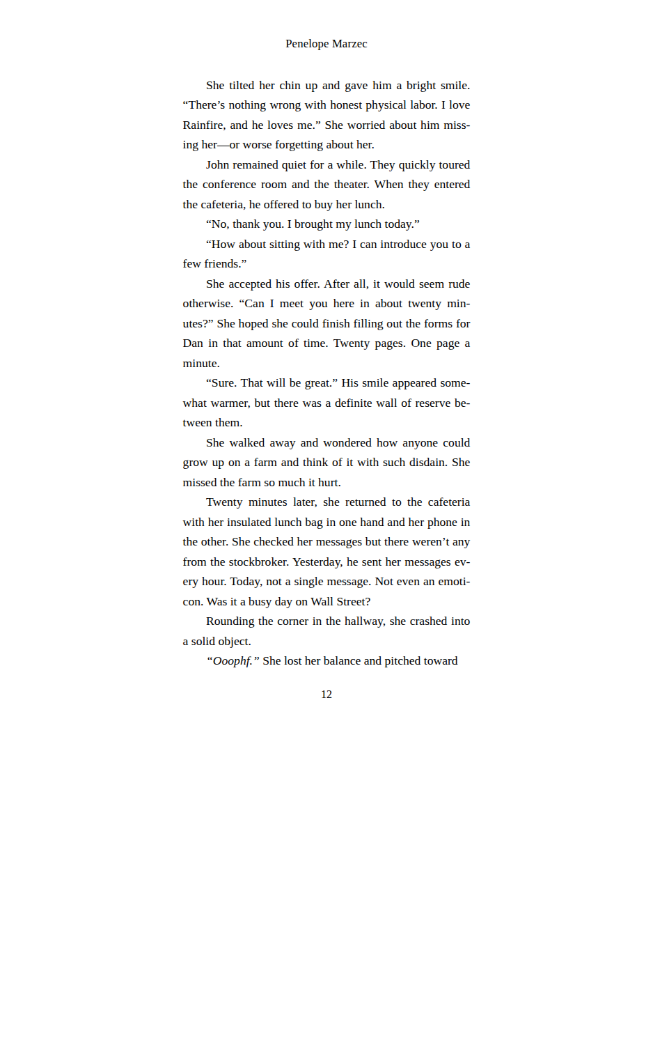Penelope Marzec
She tilted her chin up and gave him a bright smile. “There’s nothing wrong with honest physical labor. I love Rainfire, and he loves me.” She worried about him missing her—or worse forgetting about her.
John remained quiet for a while. They quickly toured the conference room and the theater. When they entered the cafeteria, he offered to buy her lunch.
“No, thank you. I brought my lunch today.”
“How about sitting with me? I can introduce you to a few friends.”
She accepted his offer. After all, it would seem rude otherwise. “Can I meet you here in about twenty minutes?” She hoped she could finish filling out the forms for Dan in that amount of time. Twenty pages. One page a minute.
“Sure. That will be great.” His smile appeared somewhat warmer, but there was a definite wall of reserve between them.
She walked away and wondered how anyone could grow up on a farm and think of it with such disdain. She missed the farm so much it hurt.
Twenty minutes later, she returned to the cafeteria with her insulated lunch bag in one hand and her phone in the other. She checked her messages but there weren’t any from the stockbroker. Yesterday, he sent her messages every hour. Today, not a single message. Not even an emoticon. Was it a busy day on Wall Street?
Rounding the corner in the hallway, she crashed into a solid object.
“Ooophf.” She lost her balance and pitched toward
12